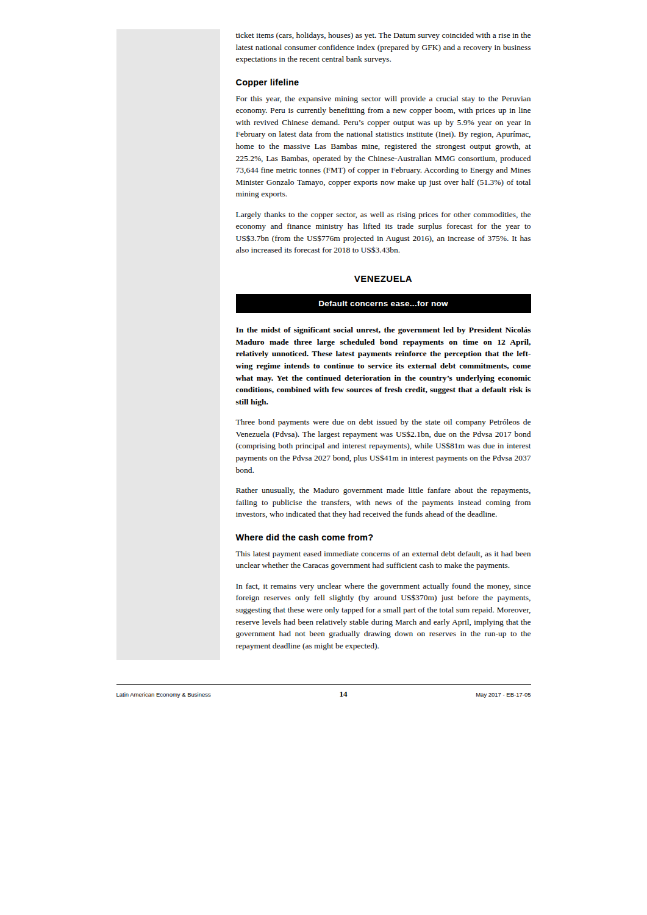ticket items (cars, holidays, houses) as yet. The Datum survey coincided with a rise in the latest national consumer confidence index (prepared by GFK) and a recovery in business expectations in the recent central bank surveys.
Copper lifeline
For this year, the expansive mining sector will provide a crucial stay to the Peruvian economy. Peru is currently benefitting from a new copper boom, with prices up in line with revived Chinese demand. Peru’s copper output was up by 5.9% year on year in February on latest data from the national statistics institute (Inei). By region, Apurímac, home to the massive Las Bambas mine, registered the strongest output growth, at 225.2%, Las Bambas, operated by the Chinese-Australian MMG consortium, produced 73,644 fine metric tonnes (FMT) of copper in February. According to Energy and Mines Minister Gonzalo Tamayo, copper exports now make up just over half (51.3%) of total mining exports.
Largely thanks to the copper sector, as well as rising prices for other commodities, the economy and finance ministry has lifted its trade surplus forecast for the year to US$3.7bn (from the US$776m projected in August 2016), an increase of 375%. It has also increased its forecast for 2018 to US$3.43bn.
VENEZUELA
Default concerns ease...for now
In the midst of significant social unrest, the government led by President Nicolás Maduro made three large scheduled bond repayments on time on 12 April, relatively unnoticed. These latest payments reinforce the perception that the left-wing regime intends to continue to service its external debt commitments, come what may. Yet the continued deterioration in the country’s underlying economic conditions, combined with few sources of fresh credit, suggest that a default risk is still high.
Three bond payments were due on debt issued by the state oil company Petróleos de Venezuela (Pdvsa). The largest repayment was US$2.1bn, due on the Pdvsa 2017 bond (comprising both principal and interest repayments), while US$81m was due in interest payments on the Pdvsa 2027 bond, plus US$41m in interest payments on the Pdvsa 2037 bond.
Rather unusually, the Maduro government made little fanfare about the repayments, failing to publicise the transfers, with news of the payments instead coming from investors, who indicated that they had received the funds ahead of the deadline.
Where did the cash come from?
This latest payment eased immediate concerns of an external debt default, as it had been unclear whether the Caracas government had sufficient cash to make the payments.
In fact, it remains very unclear where the government actually found the money, since foreign reserves only fell slightly (by around US$370m) just before the payments, suggesting that these were only tapped for a small part of the total sum repaid. Moreover, reserve levels had been relatively stable during March and early April, implying that the government had not been gradually drawing down on reserves in the run-up to the repayment deadline (as might be expected).
Latin American Economy & Business
14
May 2017 - EB-17-05